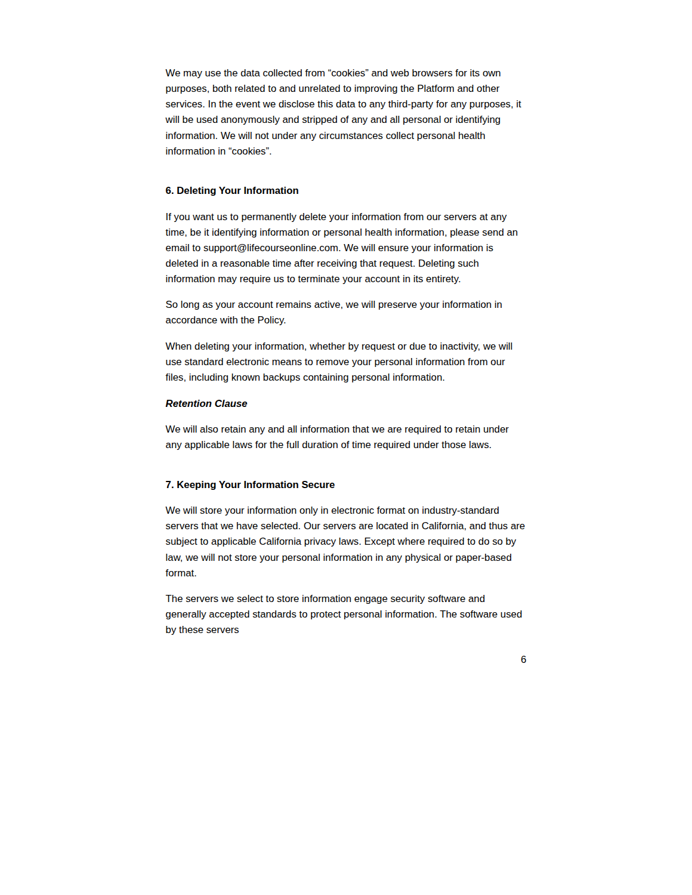We may use the data collected from “cookies” and web browsers for its own purposes, both related to and unrelated to improving the Platform and other services. In the event we disclose this data to any third-party for any purposes, it will be used anonymously and stripped of any and all personal or identifying information. We will not under any circumstances collect personal health information in “cookies”.
6. Deleting Your Information
If you want us to permanently delete your information from our servers at any time, be it identifying information or personal health information, please send an email to support@lifecourseonline.com. We will ensure your information is deleted in a reasonable time after receiving that request. Deleting such information may require us to terminate your account in its entirety.
So long as your account remains active, we will preserve your information in accordance with the Policy.
When deleting your information, whether by request or due to inactivity, we will use standard electronic means to remove your personal information from our files, including known backups containing personal information.
Retention Clause
We will also retain any and all information that we are required to retain under any applicable laws for the full duration of time required under those laws.
7. Keeping Your Information Secure
We will store your information only in electronic format on industry-standard servers that we have selected. Our servers are located in California, and thus are subject to applicable California privacy laws. Except where required to do so by law, we will not store your personal information in any physical or paper-based format.
The servers we select to store information engage security software and generally accepted standards to protect personal information. The software used by these servers
6